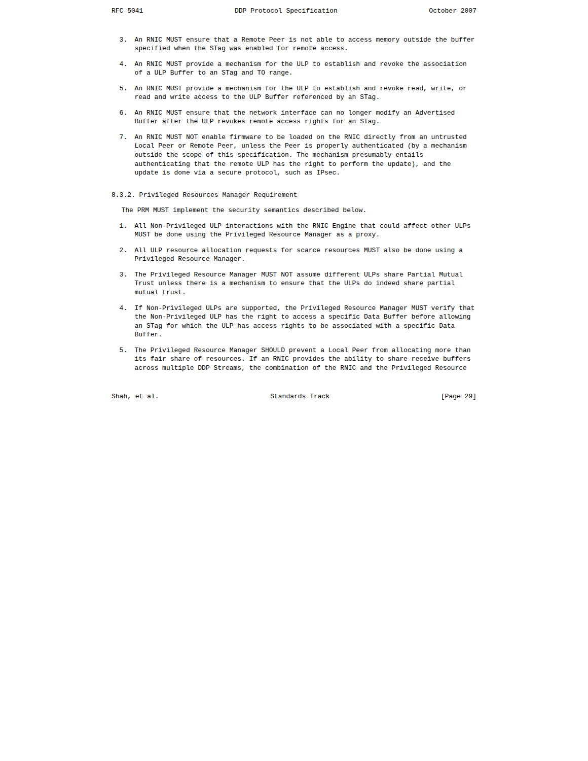RFC 5041 DDP Protocol Specification October 2007
3. An RNIC MUST ensure that a Remote Peer is not able to access memory outside the buffer specified when the STag was enabled for remote access.
4. An RNIC MUST provide a mechanism for the ULP to establish and revoke the association of a ULP Buffer to an STag and TO range.
5. An RNIC MUST provide a mechanism for the ULP to establish and revoke read, write, or read and write access to the ULP Buffer referenced by an STag.
6. An RNIC MUST ensure that the network interface can no longer modify an Advertised Buffer after the ULP revokes remote access rights for an STag.
7. An RNIC MUST NOT enable firmware to be loaded on the RNIC directly from an untrusted Local Peer or Remote Peer, unless the Peer is properly authenticated (by a mechanism outside the scope of this specification. The mechanism presumably entails authenticating that the remote ULP has the right to perform the update), and the update is done via a secure protocol, such as IPsec.
8.3.2. Privileged Resources Manager Requirement
The PRM MUST implement the security semantics described below.
1. All Non-Privileged ULP interactions with the RNIC Engine that could affect other ULPs MUST be done using the Privileged Resource Manager as a proxy.
2. All ULP resource allocation requests for scarce resources MUST also be done using a Privileged Resource Manager.
3. The Privileged Resource Manager MUST NOT assume different ULPs share Partial Mutual Trust unless there is a mechanism to ensure that the ULPs do indeed share partial mutual trust.
4. If Non-Privileged ULPs are supported, the Privileged Resource Manager MUST verify that the Non-Privileged ULP has the right to access a specific Data Buffer before allowing an STag for which the ULP has access rights to be associated with a specific Data Buffer.
5. The Privileged Resource Manager SHOULD prevent a Local Peer from allocating more than its fair share of resources. If an RNIC provides the ability to share receive buffers across multiple DDP Streams, the combination of the RNIC and the Privileged Resource
Shah, et al. Standards Track [Page 29]